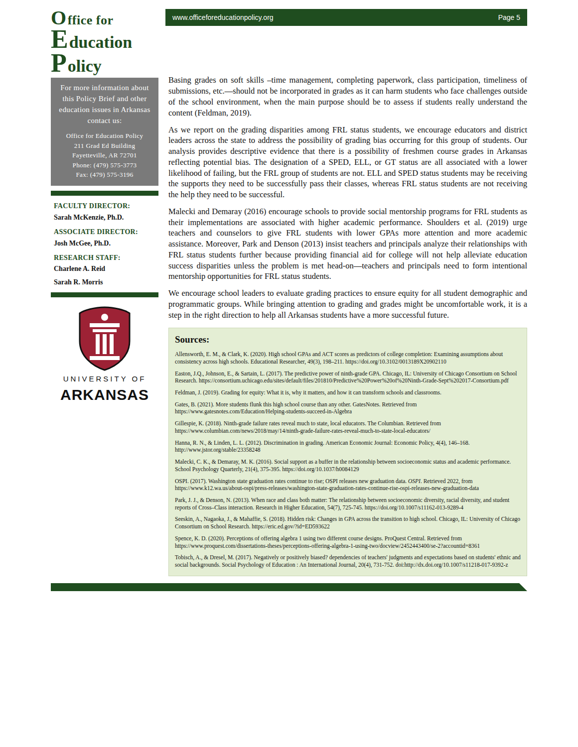Office for
Education
Policy
www.officeforeducationpolicy.org Page 5
For more information about this Policy Brief and other education issues in Arkansas contact us:
Office for Education Policy
211 Grad Ed Building
Fayetteville, AR 72701
Phone: (479) 575-3773
Fax: (479) 575-3196
FACULTY DIRECTOR:
Sarah McKenzie, Ph.D.
ASSOCIATE DIRECTOR:
Josh McGee, Ph.D.
RESEARCH STAFF:
Charlene A. Reid
Sarah R. Morris
UNIVERSITY OF
ARKANSAS
Basing grades on soft skills –time management, completing paperwork, class participation, timeliness of submissions, etc.—should not be incorporated in grades as it can harm students who face challenges outside of the school environment, when the main purpose should be to assess if students really understand the content (Feldman, 2019).
As we report on the grading disparities among FRL status students, we encourage educators and district leaders across the state to address the possibility of grading bias occurring for this group of students. Our analysis provides descriptive evidence that there is a possibility of freshmen course grades in Arkansas reflecting potential bias. The designation of a SPED, ELL, or GT status are all associated with a lower likelihood of failing, but the FRL group of students are not. ELL and SPED status students may be receiving the supports they need to be successfully pass their classes, whereas FRL status students are not receiving the help they need to be successful.
Malecki and Demaray (2016) encourage schools to provide social mentorship programs for FRL students as their implementations are associated with higher academic performance. Shoulders et al. (2019) urge teachers and counselors to give FRL students with lower GPAs more attention and more academic assistance. Moreover, Park and Denson (2013) insist teachers and principals analyze their relationships with FRL status students further because providing financial aid for college will not help alleviate education success disparities unless the problem is met head-on—teachers and principals need to form intentional mentorship opportunities for FRL status students.
We encourage school leaders to evaluate grading practices to ensure equity for all student demographic and programmatic groups. While bringing attention to grading and grades might be uncomfortable work, it is a step in the right direction to help all Arkansas students have a more successful future.
Sources:
Allensworth, E. M., & Clark, K. (2020). High school GPAs and ACT scores as predictors of college completion: Examining assumptions about consistency across high schools. Educational Researcher, 49(3), 198–211. https://doi.org/10.3102/0013189X20902110
Easton, J.Q., Johnson, E., & Sartain, L. (2017). The predictive power of ninth-grade GPA. Chicago, IL: University of Chicago Consortium on School Research. https://consortium.uchicago.edu/sites/default/files/201810/Predictive%20Power%20of%20Ninth-Grade-Sept%202017-Consortium.pdf
Feldman, J. (2019). Grading for equity: What it is, why it matters, and how it can transform schools and classrooms.
Gates, B. (2021). More students flunk this high school course than any other. GatesNotes. Retrieved from https://www.gatesnotes.com/Education/Helping-students-succeed-in-Algebra
Gillespie, K. (2018). Ninth-grade failure rates reveal much to state, local educators. The Columbian. Retrieved from https://www.columbian.com/news/2018/may/14/ninth-grade-failure-rates-reveal-much-to-state-local-educators/
Hanna, R. N., & Linden, L. L. (2012). Discrimination in grading. American Economic Journal: Economic Policy, 4(4), 146–168. http://www.jstor.org/stable/23358248
Malecki, C. K., & Demaray, M. K. (2016). Social support as a buffer in the relationship between socioeconomic status and academic performance. School Psychology Quarterly, 21(4), 375-395. https://doi.org/10.1037/h0084129
OSPI. (2017). Washington state graduation rates continue to rise; OSPI releases new graduation data. OSPI. Retrieved 2022, from https://www.k12.wa.us/about-ospi/press-releases/washington-state-graduation-rates-continue-rise-ospi-releases-new-graduation-data
Park, J. J., & Denson, N. (2013). When race and class both matter: The relationship between socioeconomic diversity, racial diversity, and student reports of Cross–Class interaction. Research in Higher Education, 54(7), 725-745. https://doi.org/10.1007/s11162-013-9289-4
Seeskin, A., Nagaoka, J., & Mahaffie, S. (2018). Hidden risk: Changes in GPA across the transition to high school. Chicago, IL: University of Chicago Consortium on School Research. https://eric.ed.gov/?id=ED593622
Spence, K. D. (2020). Perceptions of offering algebra 1 using two different course designs. ProQuest Central. Retrieved from https://www.proquest.com/dissertations-theses/perceptions-offering-algebra-1-using-two/docview/2452443400/se-2?accountid=8361
Tobisch, A., & Dresel, M. (2017). Negatively or positively biased? dependencies of teachers' judgments and expectations based on students' ethnic and social backgrounds. Social Psychology of Education : An International Journal, 20(4), 731-752. doi:http://dx.doi.org/10.1007/s11218-017-9392-z